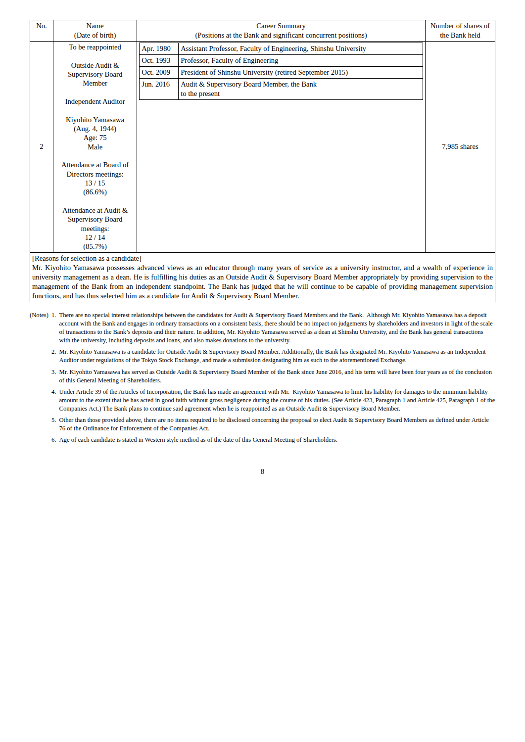| No. | Name (Date of birth) | Career Summary (Positions at the Bank and significant concurrent positions) | Number of shares of the Bank held |
| --- | --- | --- | --- |
| 2 | To be reappointed Outside Audit & Supervisory Board Member Independent Auditor Kiyohito Yamasawa (Aug. 4, 1944) Age: 75 Male Attendance at Board of Directors meetings: 13 / 15 (86.6%) Attendance at Audit & Supervisory Board meetings: 12 / 14 (85.7%) | / Apr. 1980 / Assistant Professor, Faculty of Engineering, Shinshu University / / Oct. 1993 / Professor, Faculty of Engineering / / Oct. 2009 / President of Shinshu University (retired September 2015) / / Jun. 2016 / Audit & Supervisory Board Member, the Bank to the present / | 7,985 shares |
[Reasons for selection as a candidate]
Mr. Kiyohito Yamasawa possesses advanced views as an educator through many years of service as a university instructor, and a wealth of experience in university management as a dean. He is fulfilling his duties as an Outside Audit & Supervisory Board Member appropriately by providing supervision to the management of the Bank from an independent standpoint. The Bank has judged that he will continue to be capable of providing management supervision functions, and has thus selected him as a candidate for Audit & Supervisory Board Member.
| (Notes) | 1. | There are no special interest relationships between the candidates for Audit & Supervisory Board Members and the Bank. Although Mr. Kiyohito Yamasawa has a deposit account with the Bank and engages in ordinary transactions on a consistent basis, there should be no impact on judgements by shareholders and investors in light of the scale of transactions to the Bank’s deposits and their nature. In addition, Mr. Kiyohito Yamasawa served as a dean at Shinshu University, and the Bank has general transactions with the university, including deposits and loans, and also makes donations to the university. |
| | 2. | Mr. Kiyohito Yamasawa is a candidate for Outside Audit & Supervisory Board Member. Additionally, the Bank has designated Mr. Kiyohito Yamasawa as an Independent Auditor under regulations of the Tokyo Stock Exchange, and made a submission designating him as such to the aforementioned Exchange. |
| | 3. | Mr. Kiyohito Yamasawa has served as Outside Audit & Supervisory Board Member of the Bank since June 2016, and his term will have been four years as of the conclusion of this General Meeting of Shareholders. |
| | 4. | Under Article 39 of the Articles of Incorporation, the Bank has made an agreement with Mr. Kiyohito Yamasawa to limit his liability for damages to the minimum liability amount to the extent that he has acted in good faith without gross negligence during the course of his duties. (See Article 423, Paragraph 1 and Article 425, Paragraph 1 of the Companies Act.) The Bank plans to continue said agreement when he is reappointed as an Outside Audit & Supervisory Board Member. |
| | 5. | Other than those provided above, there are no items required to be disclosed concerning the proposal to elect Audit & Supervisory Board Members as defined under Article 76 of the Ordinance for Enforcement of the Companies Act. |
| | 6. | Age of each candidate is stated in Western style method as of the date of this General Meeting of Shareholders. |
8